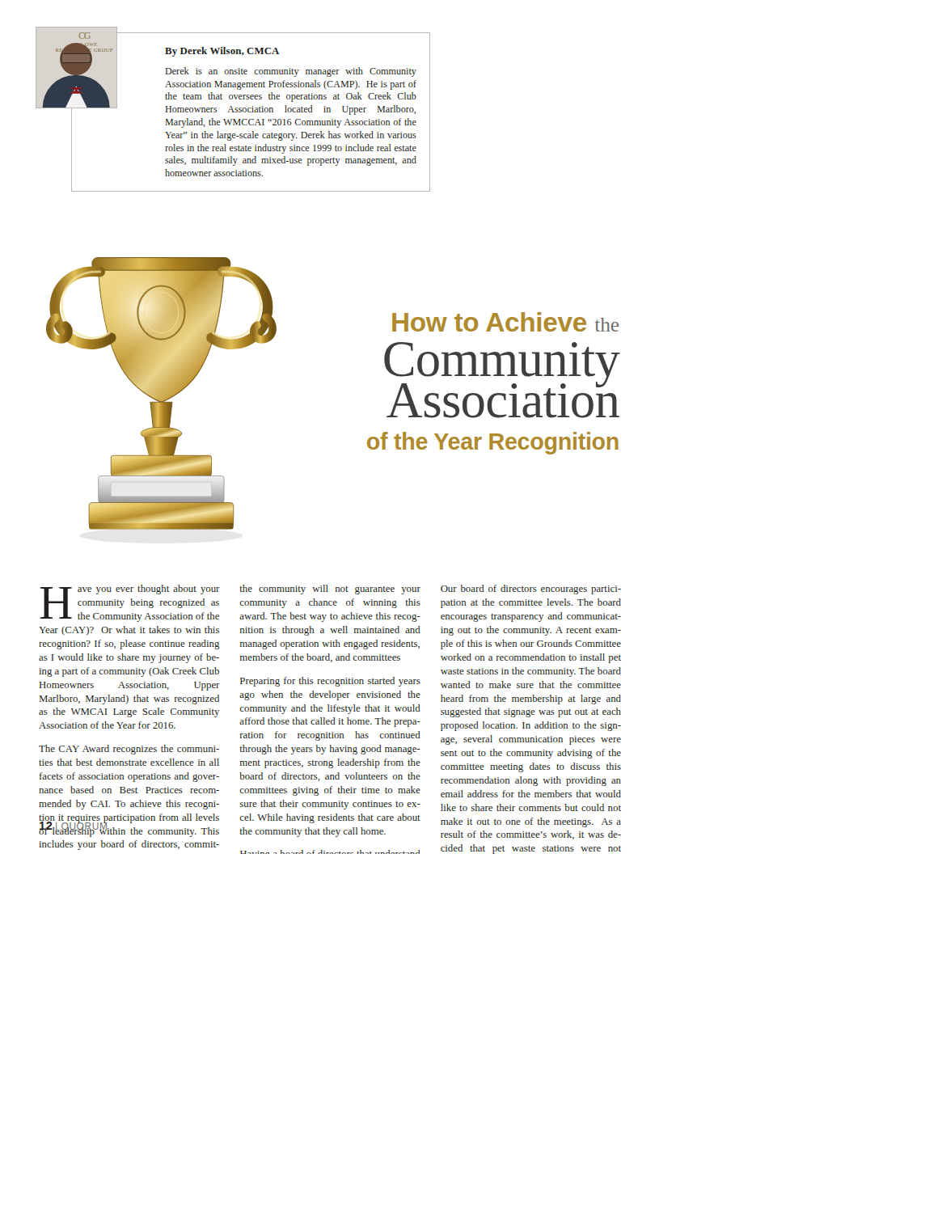CGOAK OWE
REAL ESTATE GROUP
By Derek Wilson, CMCA
Derek is an onsite community manager with Community Association Management Professionals (CAMP). He is part of the team that oversees the operations at Oak Creek Club Homeowners Association located in Upper Marlboro, Maryland, the WMCCAI “2016 Community Association of the Year” in the large-scale category. Derek has worked in various roles in the real estate industry since 1999 to include real estate sales, multifamily and mixed-use property management, and homeowner associations.
How to Achieve the
Community
Association
of the Year Recognition
Have you ever thought about your community being recognized as the Community Association of the Year (CAY)? Or what it takes to win this recognition? If so, please continue reading as I would like to share my journey of being a part of a community (Oak Creek Club Homeowners Association, Upper Marlboro, Maryland) that was recognized as the WMCAI Large Scale Community Association of the Year for 2016.
The CAY Award recognizes the communities that best demonstrate excellence in all facets of association operations and governance based on Best Practices recommended by CAI. To achieve this recognition it requires participation from all levels of leadership within the community. This includes your board of directors, committee volunteers, and your management team.
Achieving this award takes far more than just beautifully landscaped grounds and well-appointed homes.
Having an Olympic-size swimming pool, walking trails, fitness center, gated community, restaurant, and golf access within the community will not guarantee your community a chance of winning this award. The best way to achieve this recognition is through a well maintained and managed operation with engaged residents, members of the board, and committees
Preparing for this recognition started years ago when the developer envisioned the community and the lifestyle that it would afford those that called it home. The preparation for recognition has continued through the years by having good management practices, strong leadership from the board of directors, and volunteers on the committees giving of their time to make sure that their community continues to excel. While having residents that care about the community that they call home.
Having a board of directors that understand community association leadership has been valuable in leading the community towards award-winning recognition. Our board meets regularly to keep the business of the association moving forward. They are informed, engaged and does not take their responsibility lightly. The board and the management team have a good line of communication and business relationship which has allowed for the business of the association to be accomplished.
Our board of directors encourages participation at the committee levels. The board encourages transparency and communicating out to the community. A recent example of this is when our Grounds Committee worked on a recommendation to install pet waste stations in the community. The board wanted to make sure that the committee heard from the membership at large and suggested that signage was put out at each proposed location. In addition to the signage, several communication pieces were sent out to the community advising of the committee meeting dates to discuss this recommendation along with providing an email address for the members that would like to share their comments but could not make it out to one of the meetings. As a result of the committee’s work, it was decided that pet waste stations were not something the community needed to move forward with at that time.
Another example would be our annual budget preparation process. The board encourages the Budget and Finance Committee to be transparent during this process and for the membership to participate. There were multiple communications sent out to the
12| QUORUM